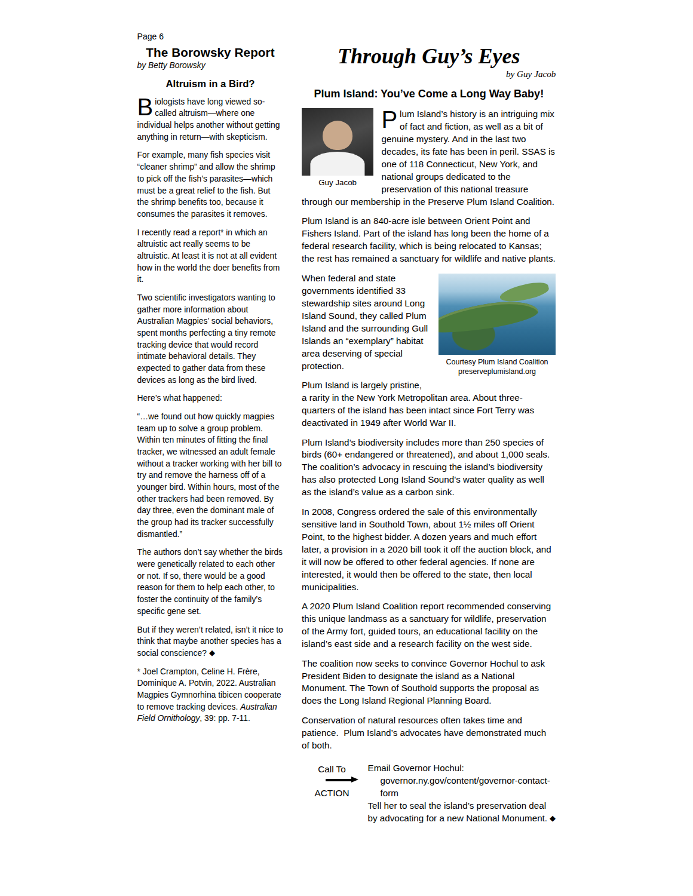Page 6
The Borowsky Report
by Betty Borowsky
Altruism in a Bird?
Biologists have long viewed so-called altruism—where one individual helps another without getting anything in return—with skepticism.
For example, many fish species visit “cleaner shrimp” and allow the shrimp to pick off the fish’s parasites—which must be a great relief to the fish. But the shrimp benefits too, because it consumes the parasites it removes.
I recently read a report* in which an altruistic act really seems to be altruistic. At least it is not at all evident how in the world the doer benefits from it.
Two scientific investigators wanting to gather more information about Australian Magpies’ social behaviors, spent months perfecting a tiny remote tracking device that would record intimate behavioral details. They expected to gather data from these devices as long as the bird lived.
Here’s what happened:
“…we found out how quickly magpies team up to solve a group problem. Within ten minutes of fitting the final tracker, we witnessed an adult female without a tracker working with her bill to try and remove the harness off of a younger bird. Within hours, most of the other trackers had been removed. By day three, even the dominant male of the group had its tracker successfully dismantled.”
The authors don’t say whether the birds were genetically related to each other or not. If so, there would be a good reason for them to help each other, to foster the continuity of the family’s specific gene set.
But if they weren’t related, isn’t it nice to think that maybe another species has a social conscience? ◆
* Joel Crampton, Celine H. Frère, Dominique A. Potvin, 2022. Australian Magpies Gymnorhina tibicen cooperate to remove tracking devices. Australian Field Ornithology, 39: pp. 7-11.
Through Guy’s Eyes
by Guy Jacob
Plum Island: You’ve Come a Long Way Baby!
Guy Jacob
Plum Island’s history is an intriguing mix of fact and fiction, as well as a bit of genuine mystery. And in the last two decades, its fate has been in peril. SSAS is one of 118 Connecticut, New York, and national groups dedicated to the preservation of this national treasure through our membership in the Preserve Plum Island Coalition.
Plum Island is an 840-acre isle between Orient Point and Fishers Island. Part of the island has long been the home of a federal research facility, which is being relocated to Kansas; the rest has remained a sanctuary for wildlife and native plants.
Courtesy Plum Island Coalition
preserveplumisland.org
When federal and state governments identified 33 stewardship sites around Long Island Sound, they called Plum Island and the surrounding Gull Islands an “exemplary” habitat area deserving of special protection.
Plum Island is largely pristine, a rarity in the New York Metropolitan area. About three-quarters of the island has been intact since Fort Terry was deactivated in 1949 after World War II.
Plum Island’s biodiversity includes more than 250 species of birds (60+ endangered or threatened), and about 1,000 seals. The coalition’s advocacy in rescuing the island’s biodiversity has also protected Long Island Sound’s water quality as well as the island’s value as a carbon sink.
In 2008, Congress ordered the sale of this environmentally sensitive land in Southold Town, about 1½ miles off Orient Point, to the highest bidder. A dozen years and much effort later, a provision in a 2020 bill took it off the auction block, and it will now be offered to other federal agencies. If none are interested, it would then be offered to the state, then local municipalities.
A 2020 Plum Island Coalition report recommended conserving this unique landmass as a sanctuary for wildlife, preservation of the Army fort, guided tours, an educational facility on the island’s east side and a research facility on the west side.
The coalition now seeks to convince Governor Hochul to ask President Biden to designate the island as a National Monument. The Town of Southold supports the proposal as does the Long Island Regional Planning Board.
Conservation of natural resources often takes time and patience. Plum Island’s advocates have demonstrated much of both.
Call To ACTION
Email Governor Hochul:
governor.ny.gov/content/governor-contact-form
Tell her to seal the island’s preservation deal by advocating for a new National Monument. ◆